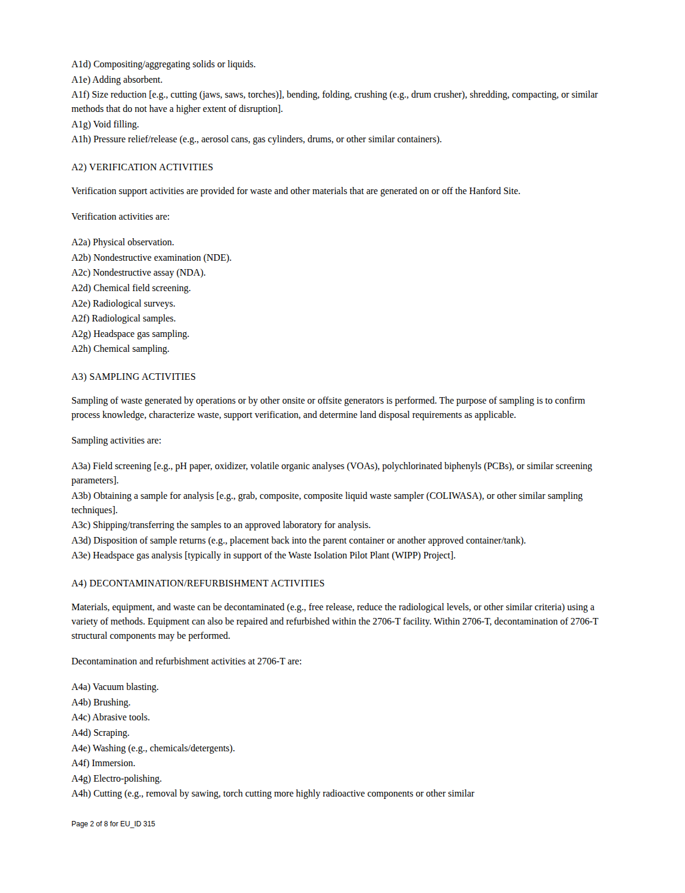A1d) Compositing/aggregating solids or liquids.
A1e) Adding absorbent.
A1f) Size reduction [e.g., cutting (jaws, saws, torches)], bending, folding, crushing (e.g., drum crusher), shredding, compacting, or similar methods that do not have a higher extent of disruption].
A1g) Void filling.
A1h) Pressure relief/release (e.g., aerosol cans, gas cylinders, drums, or other similar containers).
A2) VERIFICATION ACTIVITIES
Verification support activities are provided for waste and other materials that are generated on or off the Hanford Site.
Verification activities are:
A2a) Physical observation.
A2b) Nondestructive examination (NDE).
A2c) Nondestructive assay (NDA).
A2d) Chemical field screening.
A2e) Radiological surveys.
A2f) Radiological samples.
A2g) Headspace gas sampling.
A2h) Chemical sampling.
A3) SAMPLING ACTIVITIES
Sampling of waste generated by operations or by other onsite or offsite generators is performed. The purpose of sampling is to confirm process knowledge, characterize waste, support verification, and determine land disposal requirements as applicable.
Sampling activities are:
A3a) Field screening [e.g., pH paper, oxidizer, volatile organic analyses (VOAs), polychlorinated biphenyls (PCBs), or similar screening parameters].
A3b) Obtaining a sample for analysis [e.g., grab, composite, composite liquid waste sampler (COLIWASA), or other similar sampling techniques].
A3c) Shipping/transferring the samples to an approved laboratory for analysis.
A3d) Disposition of sample returns (e.g., placement back into the parent container or another approved container/tank).
A3e) Headspace gas analysis [typically in support of the Waste Isolation Pilot Plant (WIPP) Project].
A4) DECONTAMINATION/REFURBISHMENT ACTIVITIES
Materials, equipment, and waste can be decontaminated (e.g., free release, reduce the radiological levels, or other similar criteria) using a variety of methods. Equipment can also be repaired and refurbished within the 2706-T facility. Within 2706-T, decontamination of 2706-T structural components may be performed.
Decontamination and refurbishment activities at 2706-T are:
A4a) Vacuum blasting.
A4b) Brushing.
A4c) Abrasive tools.
A4d) Scraping.
A4e) Washing (e.g., chemicals/detergents).
A4f) Immersion.
A4g) Electro-polishing.
A4h) Cutting (e.g., removal by sawing, torch cutting more highly radioactive components or other similar
Page 2 of 8 for EU_ID 315